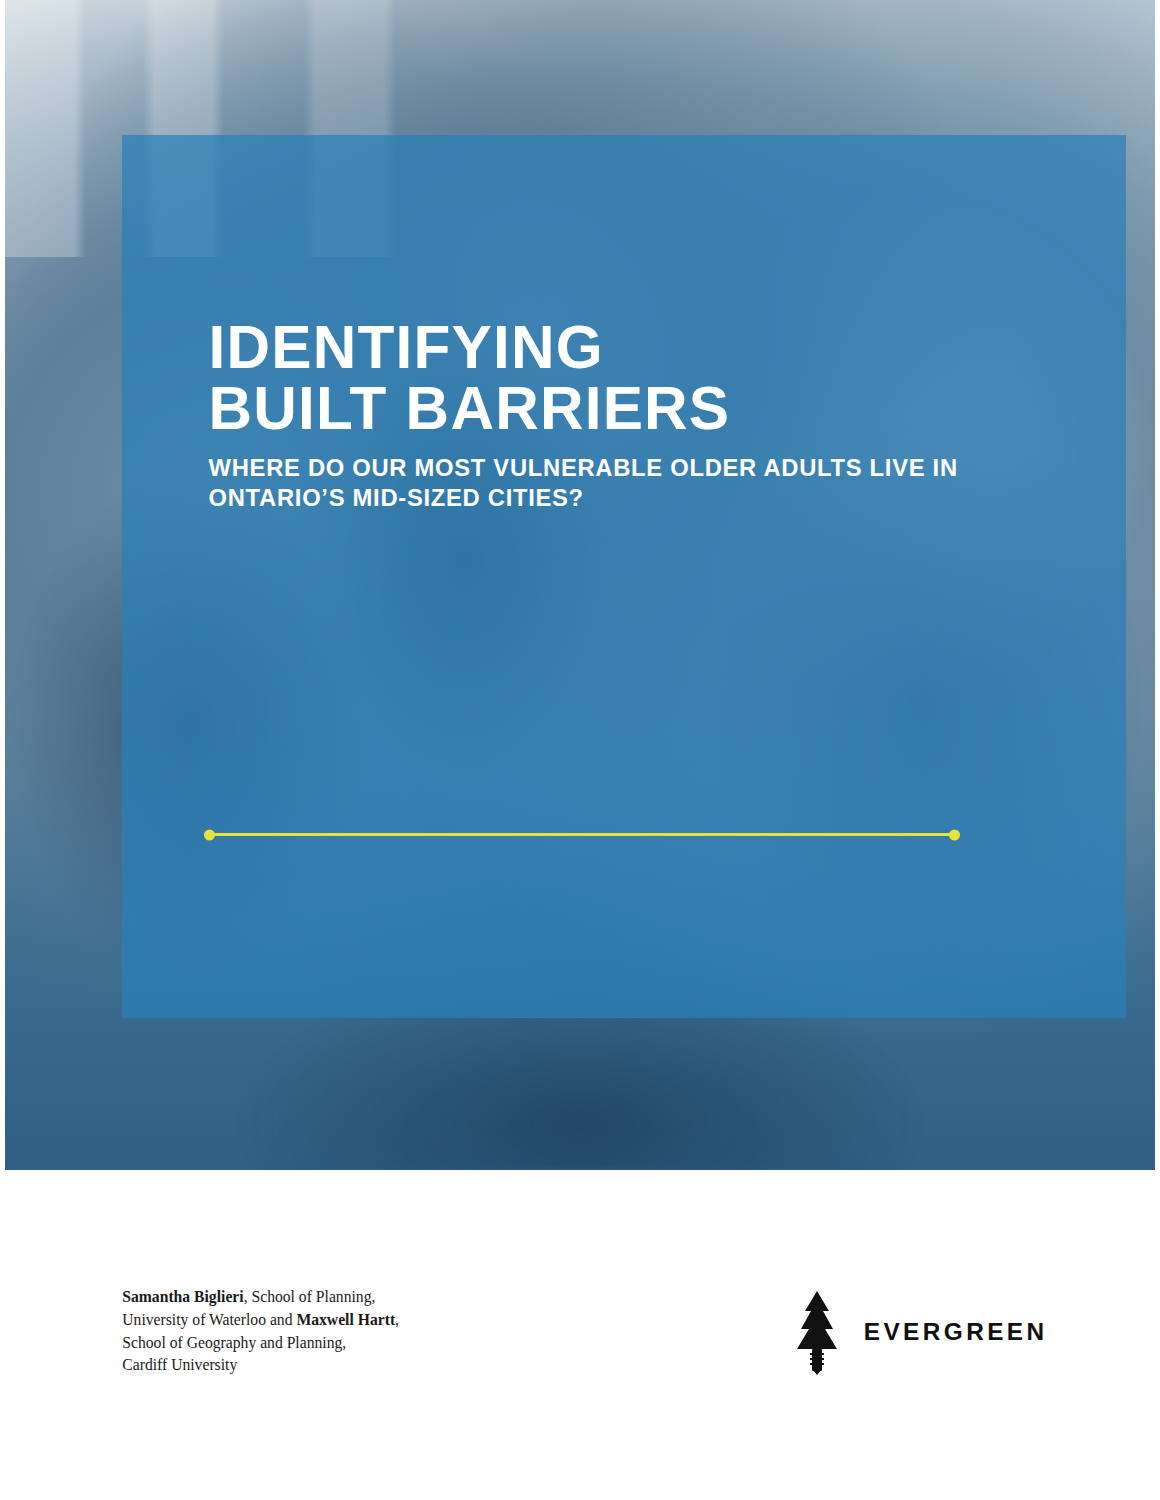Identifying Built Barriers
Where do our most vulnerable older adults live in Ontario’s mid-sized cities?
Samantha Biglieri, School of Planning,
University of Waterloo and Maxwell Hartt,
School of Geography and Planning,
Cardiff University
EVERGREEN